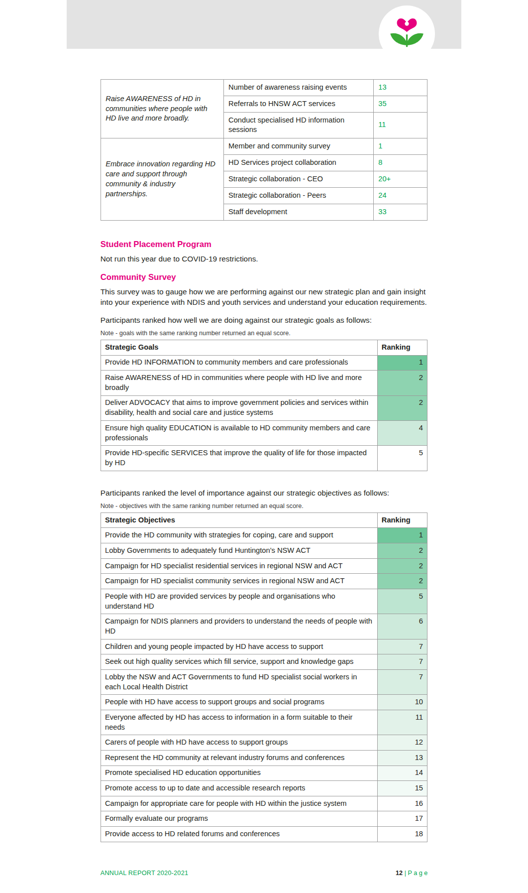| Raise AWARENESS of HD in communities where people with HD live and more broadly. | Number of awareness raising events | 13 |
| Referrals to HNSW ACT services | 35 |
| Conduct specialised HD information sessions | 11 |
| Embrace innovation regarding HD care and support through community & industry partnerships. | Member and community survey | 1 |
| HD Services project collaboration | 8 |
| Strategic collaboration - CEO | 20+ |
| Strategic collaboration - Peers | 24 |
| Staff development | 33 |
Student Placement Program
Not run this year due to COVID-19 restrictions.
Community Survey
This survey was to gauge how we are performing against our new strategic plan and gain insight into your experience with NDIS and youth services and understand your education requirements.
Participants ranked how well we are doing against our strategic goals as follows:
Note - goals with the same ranking number returned an equal score.
| Strategic Goals | Ranking |
| --- | --- |
| Provide HD INFORMATION to community members and care professionals | 1 |
| Raise AWARENESS of HD in communities where people with HD live and more broadly | 2 |
| Deliver ADVOCACY that aims to improve government policies and services within disability, health and social care and justice systems | 2 |
| Ensure high quality EDUCATION is available to HD community members and care professionals | 4 |
| Provide HD-specific SERVICES that improve the quality of life for those impacted by HD | 5 |
Participants ranked the level of importance against our strategic objectives as follows:
Note - objectives with the same ranking number returned an equal score.
| Strategic Objectives | Ranking |
| --- | --- |
| Provide the HD community with strategies for coping, care and support | 1 |
| Lobby Governments to adequately fund Huntington’s NSW ACT | 2 |
| Campaign for HD specialist residential services in regional NSW and ACT | 2 |
| Campaign for HD specialist community services in regional NSW and ACT | 2 |
| People with HD are provided services by people and organisations who understand HD | 5 |
| Campaign for NDIS planners and providers to understand the needs of people with HD | 6 |
| Children and young people impacted by HD have access to support | 7 |
| Seek out high quality services which fill service, support and knowledge gaps | 7 |
| Lobby the NSW and ACT Governments to fund HD specialist social workers in each Local Health District | 7 |
| People with HD have access to support groups and social programs | 10 |
| Everyone affected by HD has access to information in a form suitable to their needs | 11 |
| Carers of people with HD have access to support groups | 12 |
| Represent the HD community at relevant industry forums and conferences | 13 |
| Promote specialised HD education opportunities | 14 |
| Promote access to up to date and accessible research reports | 15 |
| Campaign for appropriate care for people with HD within the justice system | 16 |
| Formally evaluate our programs | 17 |
| Provide access to HD related forums and conferences | 18 |
ANNUAL REPORT 2020-2021
12 | P a g e